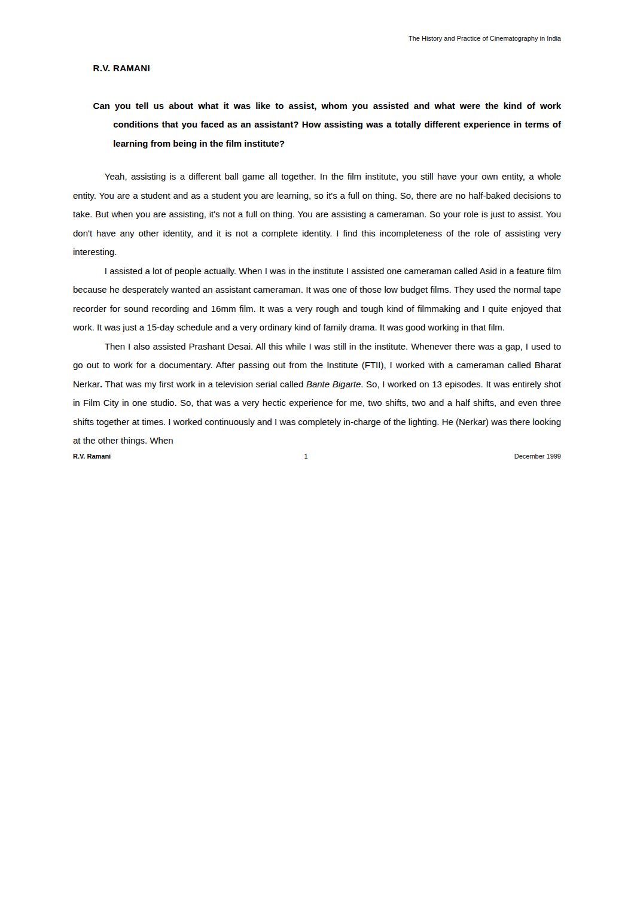The History and Practice of Cinematography in India
R.V. RAMANI
Can you tell us about what it was like to assist, whom you assisted and what were the kind of work conditions that you faced as an assistant? How assisting was a totally different experience in terms of learning from being in the film institute?
Yeah, assisting is a different ball game all together. In the film institute, you still have your own entity, a whole entity. You are a student and as a student you are learning, so it's a full on thing. So, there are no half-baked decisions to take. But when you are assisting, it's not a full on thing. You are assisting a cameraman. So your role is just to assist. You don't have any other identity, and it is not a complete identity. I find this incompleteness of the role of assisting very interesting.
I assisted a lot of people actually. When I was in the institute I assisted one cameraman called Asid in a feature film because he desperately wanted an assistant cameraman. It was one of those low budget films. They used the normal tape recorder for sound recording and 16mm film. It was a very rough and tough kind of filmmaking and I quite enjoyed that work. It was just a 15-day schedule and a very ordinary kind of family drama. It was good working in that film.
Then I also assisted Prashant Desai. All this while I was still in the institute. Whenever there was a gap, I used to go out to work for a documentary. After passing out from the Institute (FTII), I worked with a cameraman called Bharat Nerkar. That was my first work in a television serial called Bante Bigarte. So, I worked on 13 episodes. It was entirely shot in Film City in one studio. So, that was a very hectic experience for me, two shifts, two and a half shifts, and even three shifts together at times. I worked continuously and I was completely in-charge of the lighting. He (Nerkar) was there looking at the other things. When
R.V. Ramani 1 December 1999